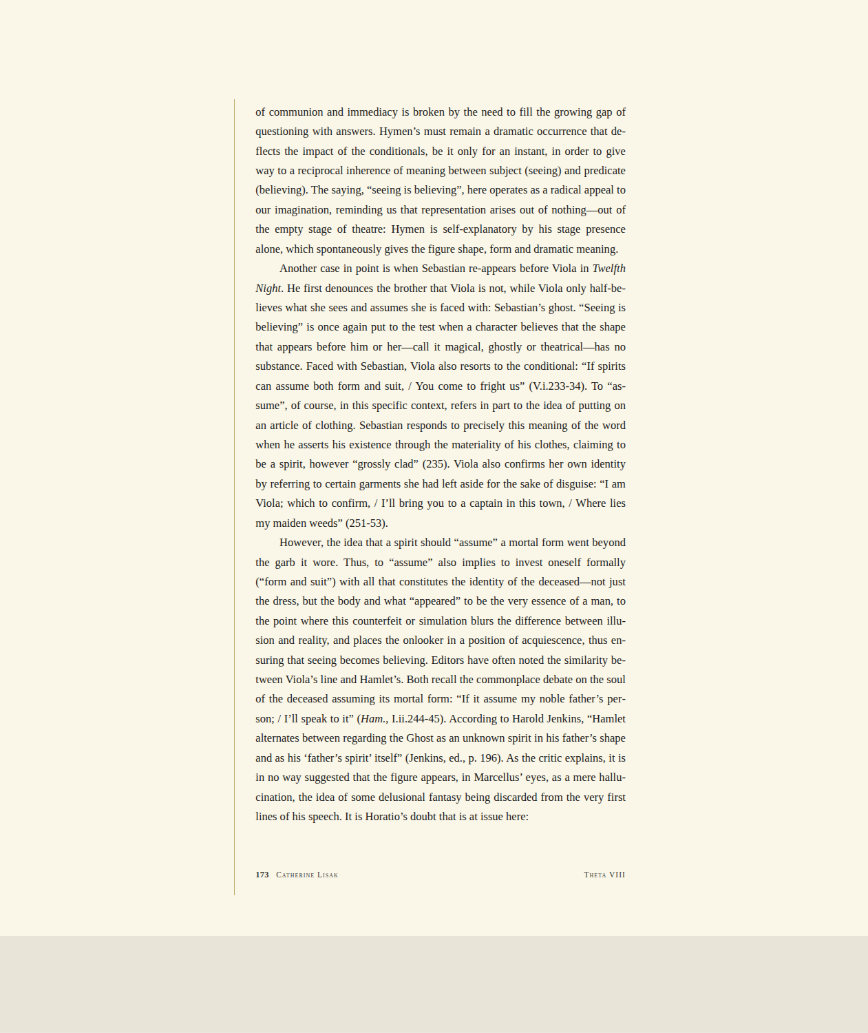of communion and immediacy is broken by the need to fill the growing gap of questioning with answers. Hymen’s must remain a dramatic occurrence that deflects the impact of the conditionals, be it only for an instant, in order to give way to a reciprocal inherence of meaning between subject (seeing) and predicate (believing). The saying, “seeing is believing”, here operates as a radical appeal to our imagination, reminding us that representation arises out of nothing—out of the empty stage of theatre: Hymen is self-explanatory by his stage presence alone, which spontaneously gives the figure shape, form and dramatic meaning.
Another case in point is when Sebastian re-appears before Viola in Twelfth Night. He first denounces the brother that Viola is not, while Viola only half-believes what she sees and assumes she is faced with: Sebastian’s ghost. “Seeing is believing” is once again put to the test when a character believes that the shape that appears before him or her—call it magical, ghostly or theatrical—has no substance. Faced with Sebastian, Viola also resorts to the conditional: “If spirits can assume both form and suit, / You come to fright us” (V.i.233-34). To “assume”, of course, in this specific context, refers in part to the idea of putting on an article of clothing. Sebastian responds to precisely this meaning of the word when he asserts his existence through the materiality of his clothes, claiming to be a spirit, however “grossly clad” (235). Viola also confirms her own identity by referring to certain garments she had left aside for the sake of disguise: “I am Viola; which to confirm, / I’ll bring you to a captain in this town, / Where lies my maiden weeds” (251-53).
However, the idea that a spirit should “assume” a mortal form went beyond the garb it wore. Thus, to “assume” also implies to invest oneself formally (“form and suit”) with all that constitutes the identity of the deceased—not just the dress, but the body and what “appeared” to be the very essence of a man, to the point where this counterfeit or simulation blurs the difference between illusion and reality, and places the onlooker in a position of acquiescence, thus ensuring that seeing becomes believing. Editors have often noted the similarity between Viola’s line and Hamlet’s. Both recall the commonplace debate on the soul of the deceased assuming its mortal form: “If it assume my noble father’s person; / I’ll speak to it” (Ham., I.ii.244-45). According to Harold Jenkins, “Hamlet alternates between regarding the Ghost as an unknown spirit in his father’s shape and as his ‘father’s spirit’ itself” (Jenkins, ed., p. 196). As the critic explains, it is in no way suggested that the figure appears, in Marcellus’ eyes, as a mere hallucination, the idea of some delusional fantasy being discarded from the very first lines of his speech. It is Horatio’s doubt that is at issue here:
173 Catherine Lisak
Theta VIII